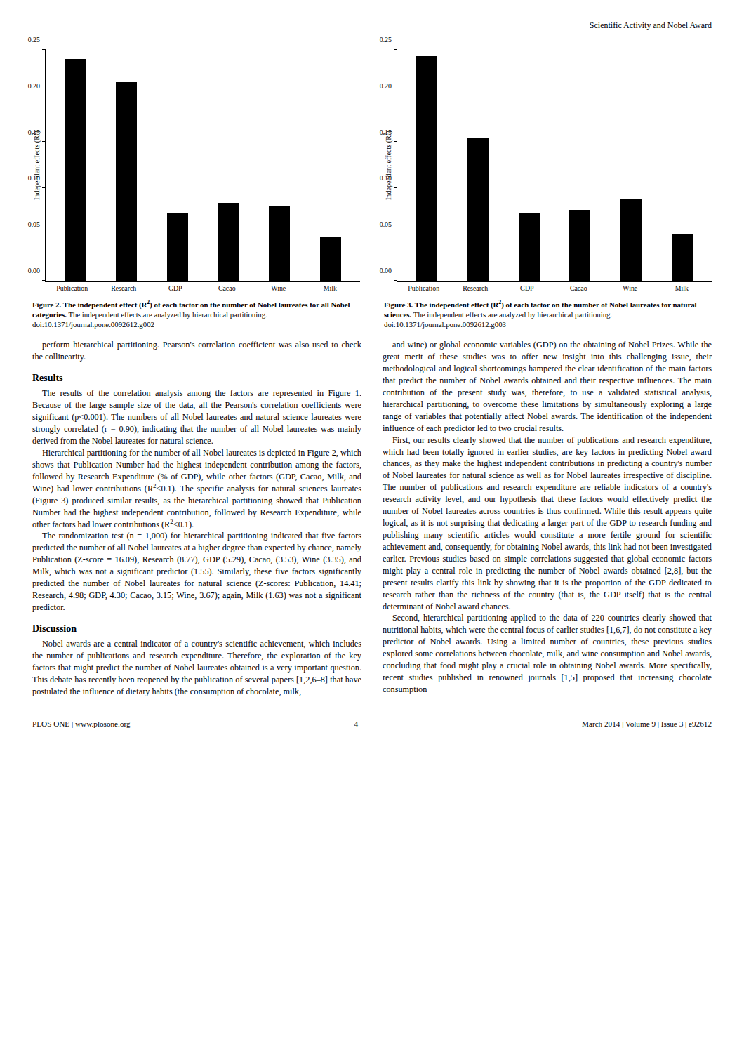Scientific Activity and Nobel Award
Independent effects (R2)
0.00
0.05
0.10
0.15
0.20
0.25
Publication Research GDP Cacao Wine Milk
Figure 2. The independent effect (R2) of each factor on the number of Nobel laureates for all Nobel categories. The independent effects are analyzed by hierarchical partitioning.
doi:10.1371/journal.pone.0092612.g002
Independent effects (R2)
0.00
0.05
0.10
0.15
0.20
0.25
Publication Research GDP Cacao Wine Milk
Figure 3. The independent effect (R2) of each factor on the number of Nobel laureates for natural sciences. The independent effects are analyzed by hierarchical partitioning.
doi:10.1371/journal.pone.0092612.g003
perform hierarchical partitioning. Pearson's correlation coefficient was also used to check the collinearity.
Results
The results of the correlation analysis among the factors are represented in Figure 1. Because of the large sample size of the data, all the Pearson's correlation coefficients were significant (p<0.001). The numbers of all Nobel laureates and natural science laureates were strongly correlated (r = 0.90), indicating that the number of all Nobel laureates was mainly derived from the Nobel laureates for natural science.
Hierarchical partitioning for the number of all Nobel laureates is depicted in Figure 2, which shows that Publication Number had the highest independent contribution among the factors, followed by Research Expenditure (% of GDP), while other factors (GDP, Cacao, Milk, and Wine) had lower contributions (R2<0.1). The specific analysis for natural sciences laureates (Figure 3) produced similar results, as the hierarchical partitioning showed that Publication Number had the highest independent contribution, followed by Research Expenditure, while other factors had lower contributions (R2<0.1).
The randomization test (n = 1,000) for hierarchical partitioning indicated that five factors predicted the number of all Nobel laureates at a higher degree than expected by chance, namely Publication (Z-score = 16.09), Research (8.77), GDP (5.29), Cacao, (3.53), Wine (3.35), and Milk, which was not a significant predictor (1.55). Similarly, these five factors significantly predicted the number of Nobel laureates for natural science (Z-scores: Publication, 14.41; Research, 4.98; GDP, 4.30; Cacao, 3.15; Wine, 3.67); again, Milk (1.63) was not a significant predictor.
Discussion
Nobel awards are a central indicator of a country's scientific achievement, which includes the number of publications and research expenditure. Therefore, the exploration of the key factors that might predict the number of Nobel laureates obtained is a very important question. This debate has recently been reopened by the publication of several papers [1,2,6–8] that have postulated the influence of dietary habits (the consumption of chocolate, milk,
and wine) or global economic variables (GDP) on the obtaining of Nobel Prizes. While the great merit of these studies was to offer new insight into this challenging issue, their methodological and logical shortcomings hampered the clear identification of the main factors that predict the number of Nobel awards obtained and their respective influences. The main contribution of the present study was, therefore, to use a validated statistical analysis, hierarchical partitioning, to overcome these limitations by simultaneously exploring a large range of variables that potentially affect Nobel awards. The identification of the independent influence of each predictor led to two crucial results.
First, our results clearly showed that the number of publications and research expenditure, which had been totally ignored in earlier studies, are key factors in predicting Nobel award chances, as they make the highest independent contributions in predicting a country's number of Nobel laureates for natural science as well as for Nobel laureates irrespective of discipline. The number of publications and research expenditure are reliable indicators of a country's research activity level, and our hypothesis that these factors would effectively predict the number of Nobel laureates across countries is thus confirmed. While this result appears quite logical, as it is not surprising that dedicating a larger part of the GDP to research funding and publishing many scientific articles would constitute a more fertile ground for scientific achievement and, consequently, for obtaining Nobel awards, this link had not been investigated earlier. Previous studies based on simple correlations suggested that global economic factors might play a central role in predicting the number of Nobel awards obtained [2,8], but the present results clarify this link by showing that it is the proportion of the GDP dedicated to research rather than the richness of the country (that is, the GDP itself) that is the central determinant of Nobel award chances.
Second, hierarchical partitioning applied to the data of 220 countries clearly showed that nutritional habits, which were the central focus of earlier studies [1,6,7], do not constitute a key predictor of Nobel awards. Using a limited number of countries, these previous studies explored some correlations between chocolate, milk, and wine consumption and Nobel awards, concluding that food might play a crucial role in obtaining Nobel awards. More specifically, recent studies published in renowned journals [1,5] proposed that increasing chocolate consumption
PLOS ONE | www.plosone.org
4
March 2014 | Volume 9 | Issue 3 | e92612